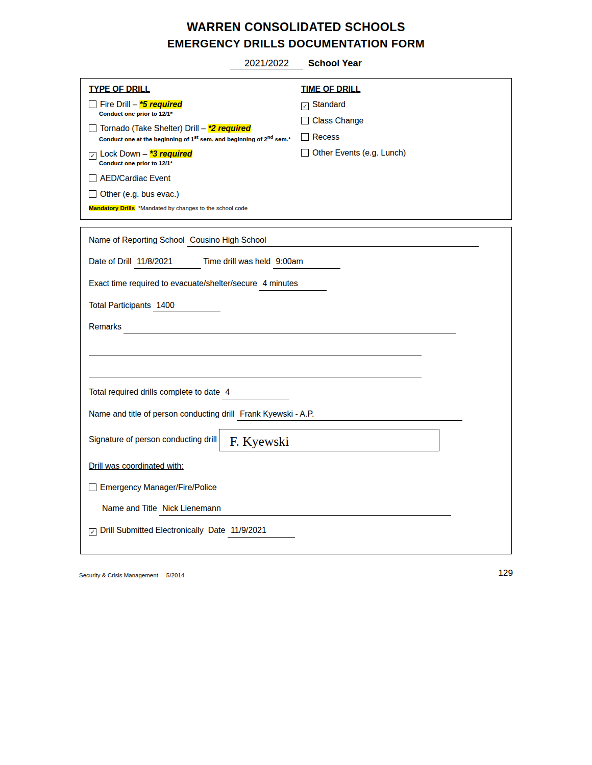WARREN CONSOLIDATED SCHOOLS
EMERGENCY DRILLS DOCUMENTATION FORM
2021/2022 School Year
TYPE OF DRILL
Fire Drill – *5 required Conduct one prior to 12/1*
Tornado (Take Shelter) Drill – *2 required Conduct one at the beginning of 1st sem. and beginning of 2nd sem.*
Lock Down – *3 required Conduct one prior to 12/1*
AED/Cardiac Event
Other (e.g. bus evac.)
Mandatory Drills *Mandated by changes to the school code
TIME OF DRILL
Standard
Class Change
Recess
Other Events (e.g. Lunch)
Name of Reporting School Cousino High School
Date of Drill 11/8/2021 Time drill was held 9:00am
Exact time required to evacuate/shelter/secure 4 minutes
Total Participants 1400
Remarks
Total required drills complete to date 4
Name and title of person conducting drill Frank Kyewski - A.P.
Signature of person conducting drill F. Kyewski
Drill was coordinated with:
Emergency Manager/Fire/Police
Name and Title Nick Lienemann
Drill Submitted Electronically Date 11/9/2021
Security & Crisis Management 5/2014
129